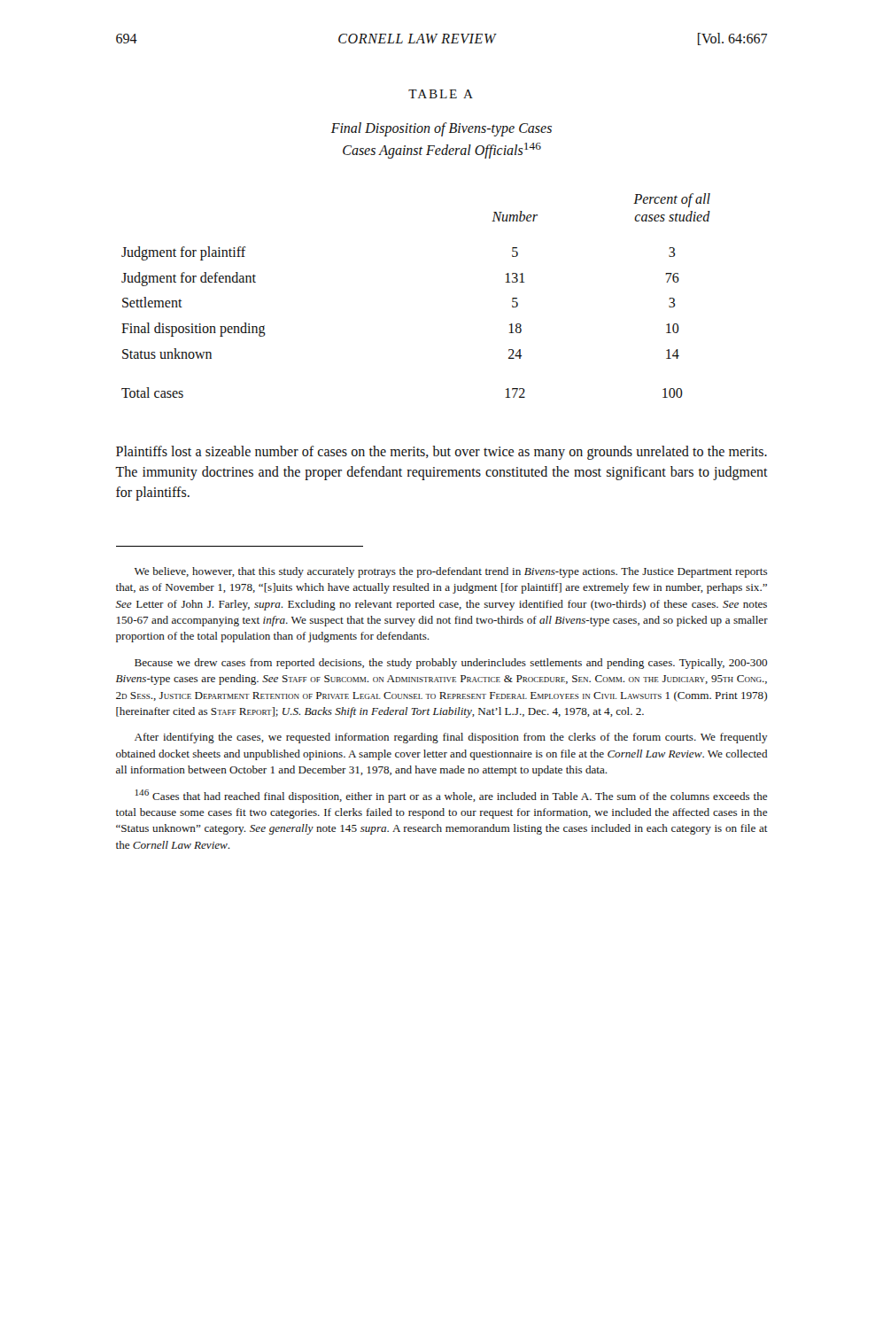694 Cornell Law Review [Vol. 64:667
Table A
Final Disposition of Bivens-type Cases
Cases Against Federal Officials146
| | Number | Percent of all cases studied |
| --- | --- | --- |
| Judgment for plaintiff | 5 | 3 |
| Judgment for defendant | 131 | 76 |
| Settlement | 5 | 3 |
| Final disposition pending | 18 | 10 |
| Status unknown | 24 | 14 |
| Total cases | 172 | 100 |
Plaintiffs lost a sizeable number of cases on the merits, but over twice as many on grounds unrelated to the merits. The immunity doctrines and the proper defendant requirements constituted the most significant bars to judgment for plaintiffs.
We believe, however, that this study accurately protrays the pro-defendant trend in Bivens-type actions. The Justice Department reports that, as of November 1, 1978, “[s]uits which have actually resulted in a judgment [for plaintiff] are extremely few in number, perhaps six.” See Letter of John J. Farley, supra. Excluding no relevant reported case, the survey identified four (two-thirds) of these cases. See notes 150-67 and accompanying text infra. We suspect that the survey did not find two-thirds of all Bivens-type cases, and so picked up a smaller proportion of the total population than of judgments for defendants.
Because we drew cases from reported decisions, the study probably underincludes settlements and pending cases. Typically, 200-300 Bivens-type cases are pending. See Staff of Subcomm. on Administrative Practice & Procedure, Sen. Comm. on the Judiciary, 95th Cong., 2d Sess., Justice Department Retention of Private Legal Counsel to Represent Federal Employees in Civil Lawsuits 1 (Comm. Print 1978) [hereinafter cited as Staff Report]; U.S. Backs Shift in Federal Tort Liability, Nat’l L.J., Dec. 4, 1978, at 4, col. 2.
After identifying the cases, we requested information regarding final disposition from the clerks of the forum courts. We frequently obtained docket sheets and unpublished opinions. A sample cover letter and questionnaire is on file at the Cornell Law Review. We collected all information between October 1 and December 31, 1978, and have made no attempt to update this data.
146 Cases that had reached final disposition, either in part or as a whole, are included in Table A. The sum of the columns exceeds the total because some cases fit two categories. If clerks failed to respond to our request for information, we included the affected cases in the “Status unknown” category. See generally note 145 supra. A research memorandum listing the cases included in each category is on file at the Cornell Law Review.